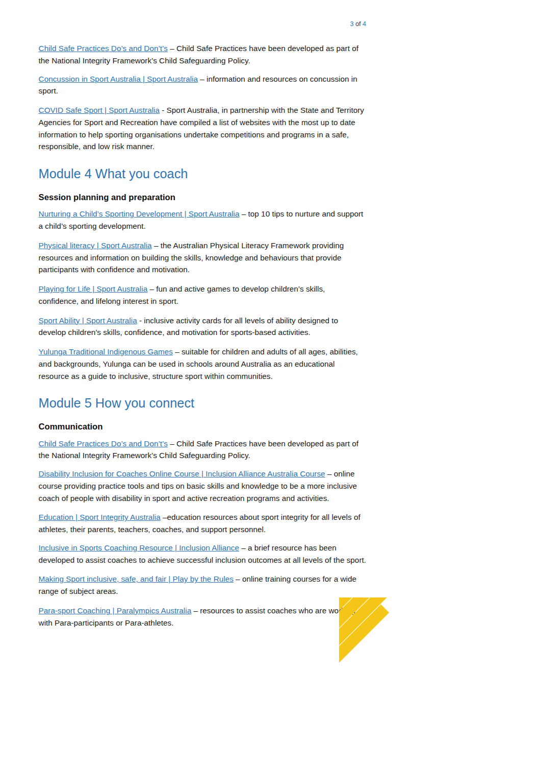3 of 4
Child Safe Practices Do’s and Don’t’s – Child Safe Practices have been developed as part of the National Integrity Framework’s Child Safeguarding Policy.
Concussion in Sport Australia | Sport Australia – information and resources on concussion in sport.
COVID Safe Sport | Sport Australia - Sport Australia, in partnership with the State and Territory Agencies for Sport and Recreation have compiled a list of websites with the most up to date information to help sporting organisations undertake competitions and programs in a safe, responsible, and low risk manner.
Module 4 What you coach
Session planning and preparation
Nurturing a Child’s Sporting Development | Sport Australia – top 10 tips to nurture and support a child’s sporting development.
Physical literacy | Sport Australia – the Australian Physical Literacy Framework providing resources and information on building the skills, knowledge and behaviours that provide participants with confidence and motivation.
Playing for Life | Sport Australia – fun and active games to develop children’s skills, confidence, and lifelong interest in sport.
Sport Ability | Sport Australia - inclusive activity cards for all levels of ability designed to develop children’s skills, confidence, and motivation for sports-based activities.
Yulunga Traditional Indigenous Games – suitable for children and adults of all ages, abilities, and backgrounds, Yulunga can be used in schools around Australia as an educational resource as a guide to inclusive, structure sport within communities.
Module 5 How you connect
Communication
Child Safe Practices Do’s and Don’t’s – Child Safe Practices have been developed as part of the National Integrity Framework’s Child Safeguarding Policy.
Disability Inclusion for Coaches Online Course | Inclusion Alliance Australia Course – online course providing practice tools and tips on basic skills and knowledge to be a more inclusive coach of people with disability in sport and active recreation programs and activities.
Education | Sport Integrity Australia –education resources about sport integrity for all levels of athletes, their parents, teachers, coaches, and support personnel.
Inclusive in Sports Coaching Resource | Inclusion Alliance – a brief resource has been developed to assist coaches to achieve successful inclusion outcomes at all levels of the sport.
Making Sport inclusive, safe, and fair | Play by the Rules – online training courses for a wide range of subject areas.
Para-sport Coaching | Paralympics Australia – resources to assist coaches who are working with Para-participants or Para-athletes.